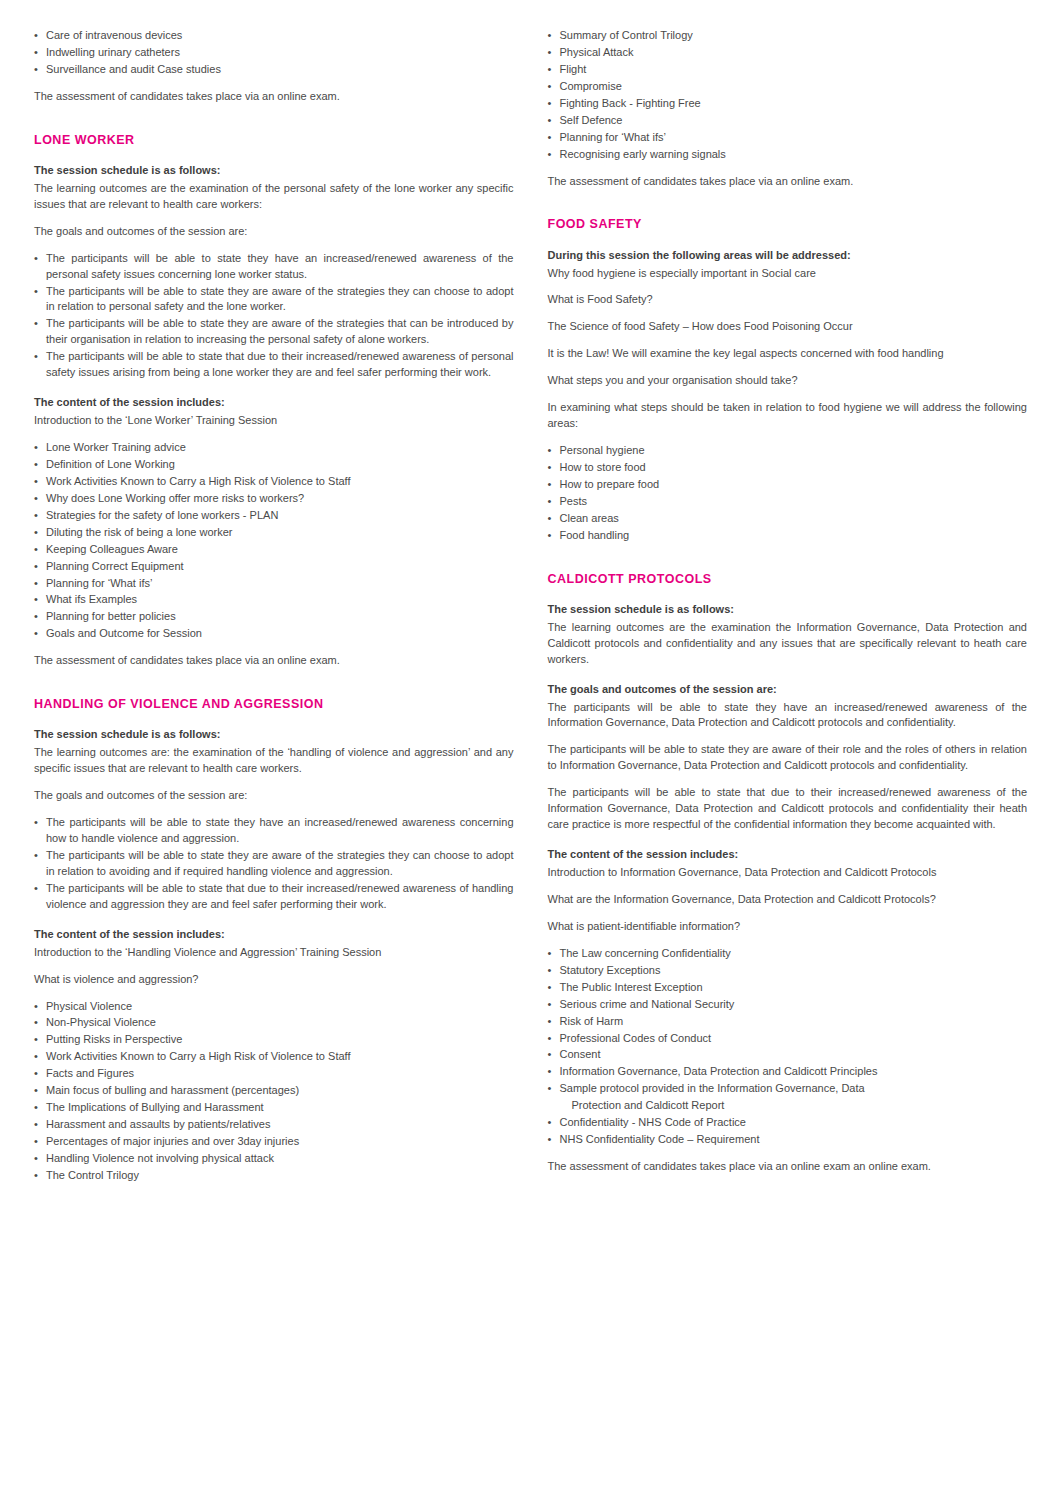Care of intravenous devices
Indwelling urinary catheters
Surveillance and audit Case studies
The assessment of candidates takes place via an online exam.
LONE WORKER
The session schedule is as follows:
The learning outcomes are the examination of the personal safety of the lone worker any specific issues that are relevant to health care workers:
The goals and outcomes of the session are:
The participants will be able to state they have an increased/renewed awareness of the personal safety issues concerning lone worker status.
The participants will be able to state they are aware of the strategies they can choose to adopt in relation to personal safety and the lone worker.
The participants will be able to state they are aware of the strategies that can be introduced by their organisation in relation to increasing the personal safety of alone workers.
The participants will be able to state that due to their increased/renewed awareness of personal safety issues arising from being a lone worker they are and feel safer performing their work.
The content of the session includes:
Introduction to the ‘Lone Worker’ Training Session
Lone Worker Training advice
Definition of Lone Working
Work Activities Known to Carry a High Risk of Violence to Staff
Why does Lone Working offer more risks to workers?
Strategies for the safety of lone workers - PLAN
Diluting the risk of being a lone worker
Keeping Colleagues Aware
Planning Correct Equipment
Planning for ‘What ifs’
What ifs Examples
Planning for better policies
Goals and Outcome for Session
The assessment of candidates takes place via an online exam.
HANDLING OF VIOLENCE AND AGGRESSION
The session schedule is as follows:
The learning outcomes are: the examination of the ‘handling of violence and aggression’ and any specific issues that are relevant to health care workers.
The goals and outcomes of the session are:
The participants will be able to state they have an increased/renewed awareness concerning how to handle violence and aggression.
The participants will be able to state they are aware of the strategies they can choose to adopt in relation to avoiding and if required handling violence and aggression.
The participants will be able to state that due to their increased/renewed awareness of handling violence and aggression they are and feel safer performing their work.
The content of the session includes:
Introduction to the ‘Handling Violence and Aggression’ Training Session
What is violence and aggression?
Physical Violence
Non-Physical Violence
Putting Risks in Perspective
Work Activities Known to Carry a High Risk of Violence to Staff
Facts and Figures
Main focus of bulling and harassment (percentages)
The Implications of Bullying and Harassment
Harassment and assaults by patients/relatives
Percentages of major injuries and over 3day injuries
Handling Violence not involving physical attack
The Control Trilogy
Summary of Control Trilogy
Physical Attack
Flight
Compromise
Fighting Back - Fighting Free
Self Defence
Planning for ‘What ifs’
Recognising early warning signals
The assessment of candidates takes place via an online exam.
FOOD SAFETY
During this session the following areas will be addressed:
Why food hygiene is especially important in Social care
What is Food Safety?
The Science of food Safety – How does Food Poisoning Occur
It is the Law! We will examine the key legal aspects concerned with food handling
What steps you and your organisation should take?
In examining what steps should be taken in relation to food hygiene we will address the following areas:
Personal hygiene
How to store food
How to prepare food
Pests
Clean areas
Food handling
CALDICOTT PROTOCOLS
The session schedule is as follows:
The learning outcomes are the examination the Information Governance, Data Protection and Caldicott protocols and confidentiality and any issues that are specifically relevant to heath care workers.
The goals and outcomes of the session are:
The participants will be able to state they have an increased/renewed awareness of the Information Governance, Data Protection and Caldicott protocols and confidentiality.
The participants will be able to state they are aware of their role and the roles of others in relation to Information Governance, Data Protection and Caldicott protocols and confidentiality.
The participants will be able to state that due to their increased/renewed awareness of the Information Governance, Data Protection and Caldicott protocols and confidentiality their heath care practice is more respectful of the confidential information they become acquainted with.
The content of the session includes:
Introduction to Information Governance, Data Protection and Caldicott Protocols
What are the Information Governance, Data Protection and Caldicott Protocols?
What is patient-identifiable information?
The Law concerning Confidentiality
Statutory Exceptions
The Public Interest Exception
Serious crime and National Security
Risk of Harm
Professional Codes of Conduct
Consent
Information Governance, Data Protection and Caldicott Principles
Sample protocol provided in the Information Governance, Data
Protection and Caldicott Report
Confidentiality - NHS Code of Practice
NHS Confidentiality Code – Requirement
The assessment of candidates takes place via an online exam an online exam.